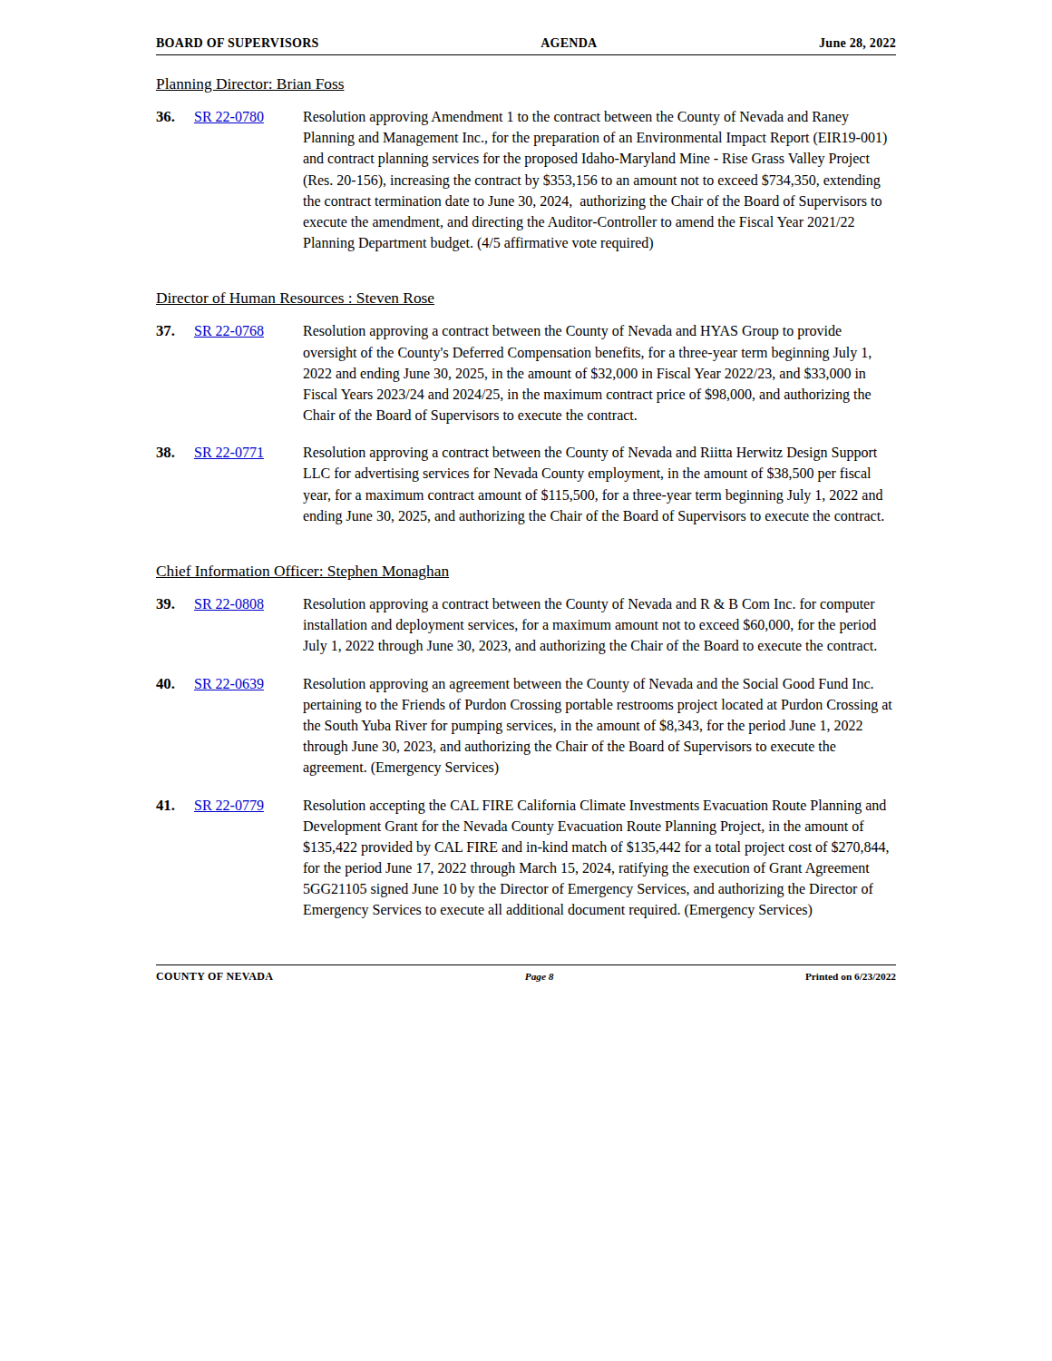BOARD OF SUPERVISORS
AGENDA
June 28, 2022
Planning Director: Brian Foss
| 36. | SR 22-0780 | Resolution approving Amendment 1 to the contract between the County of Nevada and Raney Planning and Management Inc., for the preparation of an Environmental Impact Report (EIR19-001) and contract planning services for the proposed Idaho-Maryland Mine - Rise Grass Valley Project (Res. 20-156), increasing the contract by $353,156 to an amount not to exceed $734,350, extending the contract termination date to June 30, 2024, authorizing the Chair of the Board of Supervisors to execute the amendment, and directing the Auditor-Controller to amend the Fiscal Year 2021/22 Planning Department budget. (4/5 affirmative vote required) |
Director of Human Resources : Steven Rose
| 37. | SR 22-0768 | Resolution approving a contract between the County of Nevada and HYAS Group to provide oversight of the County's Deferred Compensation benefits, for a three-year term beginning July 1, 2022 and ending June 30, 2025, in the amount of $32,000 in Fiscal Year 2022/23, and $33,000 in Fiscal Years 2023/24 and 2024/25, in the maximum contract price of $98,000, and authorizing the Chair of the Board of Supervisors to execute the contract. |
| 38. | SR 22-0771 | Resolution approving a contract between the County of Nevada and Riitta Herwitz Design Support LLC for advertising services for Nevada County employment, in the amount of $38,500 per fiscal year, for a maximum contract amount of $115,500, for a three-year term beginning July 1, 2022 and ending June 30, 2025, and authorizing the Chair of the Board of Supervisors to execute the contract. |
Chief Information Officer: Stephen Monaghan
| 39. | SR 22-0808 | Resolution approving a contract between the County of Nevada and R & B Com Inc. for computer installation and deployment services, for a maximum amount not to exceed $60,000, for the period July 1, 2022 through June 30, 2023, and authorizing the Chair of the Board to execute the contract. |
| 40. | SR 22-0639 | Resolution approving an agreement between the County of Nevada and the Social Good Fund Inc. pertaining to the Friends of Purdon Crossing portable restrooms project located at Purdon Crossing at the South Yuba River for pumping services, in the amount of $8,343, for the period June 1, 2022 through June 30, 2023, and authorizing the Chair of the Board of Supervisors to execute the agreement. (Emergency Services) |
| 41. | SR 22-0779 | Resolution accepting the CAL FIRE California Climate Investments Evacuation Route Planning and Development Grant for the Nevada County Evacuation Route Planning Project, in the amount of $135,422 provided by CAL FIRE and in-kind match of $135,442 for a total project cost of $270,844, for the period June 17, 2022 through March 15, 2024, ratifying the execution of Grant Agreement 5GG21105 signed June 10 by the Director of Emergency Services, and authorizing the Director of Emergency Services to execute all additional document required. (Emergency Services) |
COUNTY OF NEVADA
Page 8
Printed on 6/23/2022